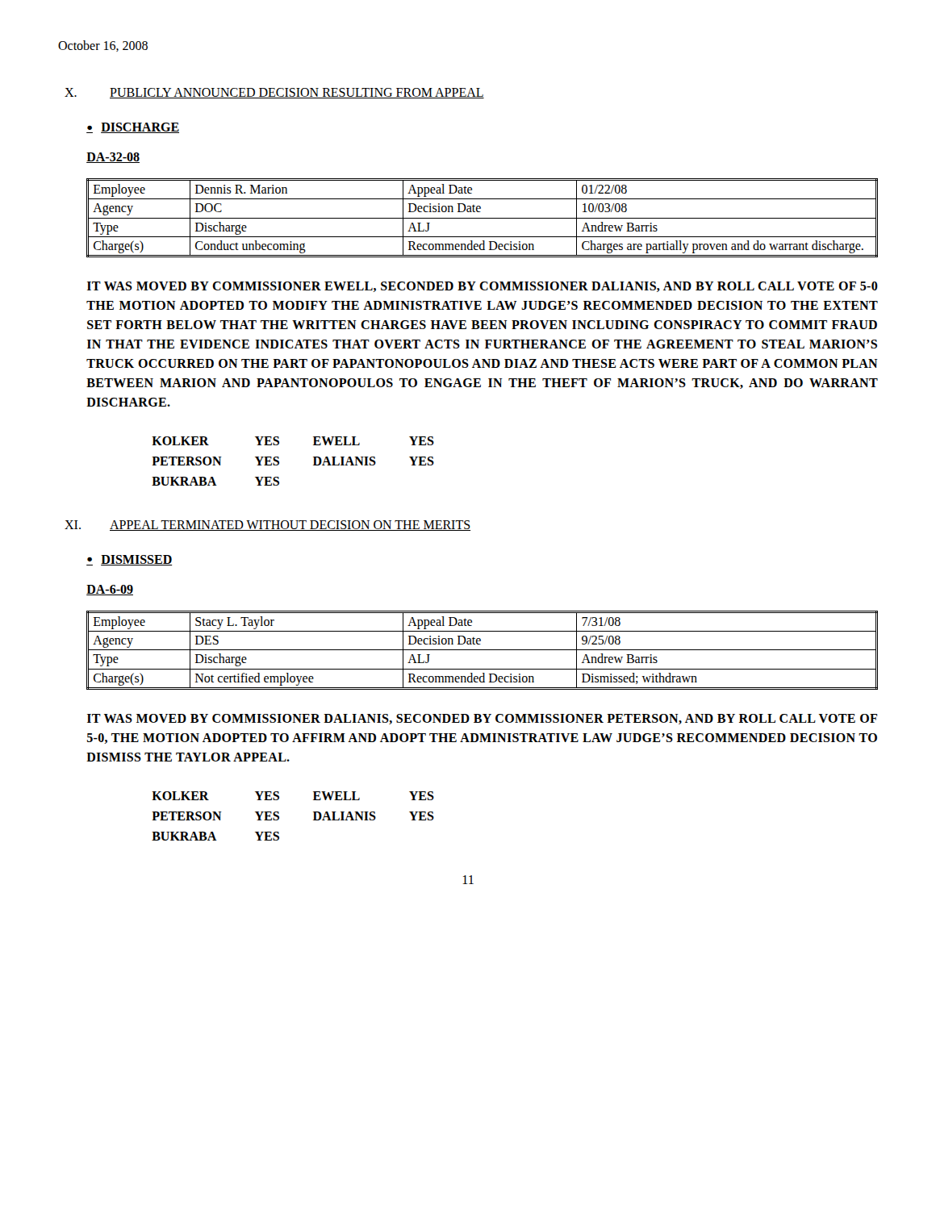October 16, 2008
X. PUBLICLY ANNOUNCED DECISION RESULTING FROM APPEAL
DISCHARGE
DA-32-08
| Employee | Dennis R. Marion | Appeal Date | 01/22/08 |
| Agency | DOC | Decision Date | 10/03/08 |
| Type | Discharge | ALJ | Andrew Barris |
| Charge(s) | Conduct unbecoming | Recommended Decision | Charges are partially proven and do warrant discharge. |
It was moved by Commissioner Ewell, seconded by Commissioner Dalianis, and by roll call vote of 5-0 the motion adopted to modify the Administrative Law Judge’s recommended decision to the extent set forth below that the written charges have been proven including conspiracy to commit fraud in that the evidence indicates that overt acts in furtherance of the agreement to steal Marion’s truck occurred on the part of Papantonopoulos and Diaz and these acts were part of a common plan between Marion and Papantonopoulos to engage in the theft of Marion’s truck, and do warrant discharge.
| KOLKER | YES | EWELL | YES |
| PETERSON | YES | DALIANIS | YES |
| BUKRABA | YES | | |
XI. APPEAL TERMINATED WITHOUT DECISION ON THE MERITS
DISMISSED
DA-6-09
| Employee | Stacy L. Taylor | Appeal Date | 7/31/08 |
| Agency | DES | Decision Date | 9/25/08 |
| Type | Discharge | ALJ | Andrew Barris |
| Charge(s) | Not certified employee | Recommended Decision | Dismissed; withdrawn |
It was moved by Commissioner Dalianis, seconded by Commissioner Peterson, and by roll call vote of 5-0, the motion adopted to affirm and adopt the Administrative Law Judge’s recommended decision to dismiss the Taylor appeal.
| KOLKER | YES | EWELL | YES |
| PETERSON | YES | DALIANIS | YES |
| BUKRABA | YES | | |
11